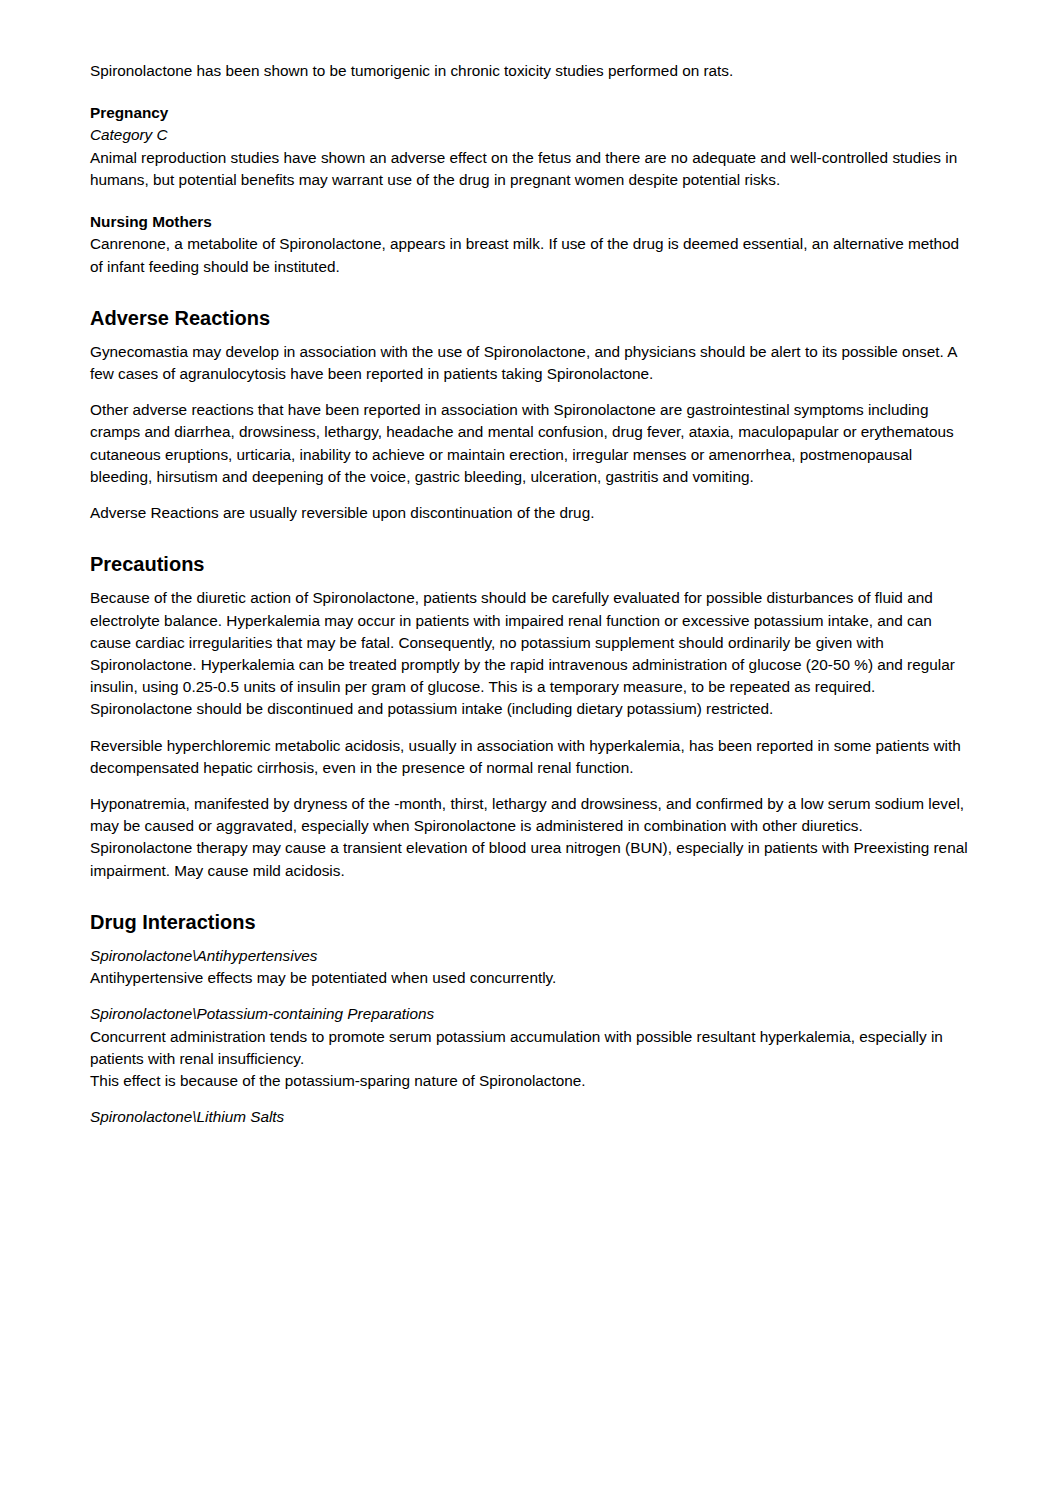Spironolactone has been shown to be tumorigenic in chronic toxicity studies performed on rats.
Pregnancy
Category C
Animal reproduction studies have shown an adverse effect on the fetus and there are no adequate and well-controlled studies in humans, but potential benefits may warrant use of the drug in pregnant women despite potential risks.
Nursing Mothers
Canrenone, a metabolite of Spironolactone, appears in breast milk. If use of the drug is deemed essential, an alternative method of infant feeding should be instituted.
Adverse Reactions
Gynecomastia may develop in association with the use of Spironolactone, and physicians should be alert to its possible onset. A few cases of agranulocytosis have been reported in patients taking Spironolactone.
Other adverse reactions that have been reported in association with Spironolactone are gastrointestinal symptoms including cramps and diarrhea, drowsiness, lethargy, headache and mental confusion, drug fever, ataxia, maculopapular or erythematous cutaneous eruptions, urticaria, inability to achieve or maintain erection, irregular menses or amenorrhea, postmenopausal bleeding, hirsutism and deepening of the voice, gastric bleeding, ulceration, gastritis and vomiting.
Adverse Reactions are usually reversible upon discontinuation of the drug.
Precautions
Because of the diuretic action of Spironolactone, patients should be carefully evaluated for possible disturbances of fluid and electrolyte balance. Hyperkalemia may occur in patients with impaired renal function or excessive potassium intake, and can cause cardiac irregularities that may be fatal. Consequently, no potassium supplement should ordinarily be given with Spironolactone. Hyperkalemia can be treated promptly by the rapid intravenous administration of glucose (20-50 %) and regular insulin, using 0.25-0.5 units of insulin per gram of glucose. This is a temporary measure, to be repeated as required. Spironolactone should be discontinued and potassium intake (including dietary potassium) restricted.
Reversible hyperchloremic metabolic acidosis, usually in association with hyperkalemia, has been reported in some patients with decompensated hepatic cirrhosis, even in the presence of normal renal function.
Hyponatremia, manifested by dryness of the -month, thirst, lethargy and drowsiness, and confirmed by a low serum sodium level, may be caused or aggravated, especially when Spironolactone is administered in combination with other diuretics. Spironolactone therapy may cause a transient elevation of blood urea nitrogen (BUN), especially in patients with Preexisting renal impairment. May cause mild acidosis.
Drug Interactions
Spironolactone\Antihypertensives
Antihypertensive effects may be potentiated when used concurrently.
Spironolactone\Potassium-containing Preparations
Concurrent administration tends to promote serum potassium accumulation with possible resultant hyperkalemia, especially in patients with renal insufficiency.
This effect is because of the potassium-sparing nature of Spironolactone.
Spironolactone\Lithium Salts